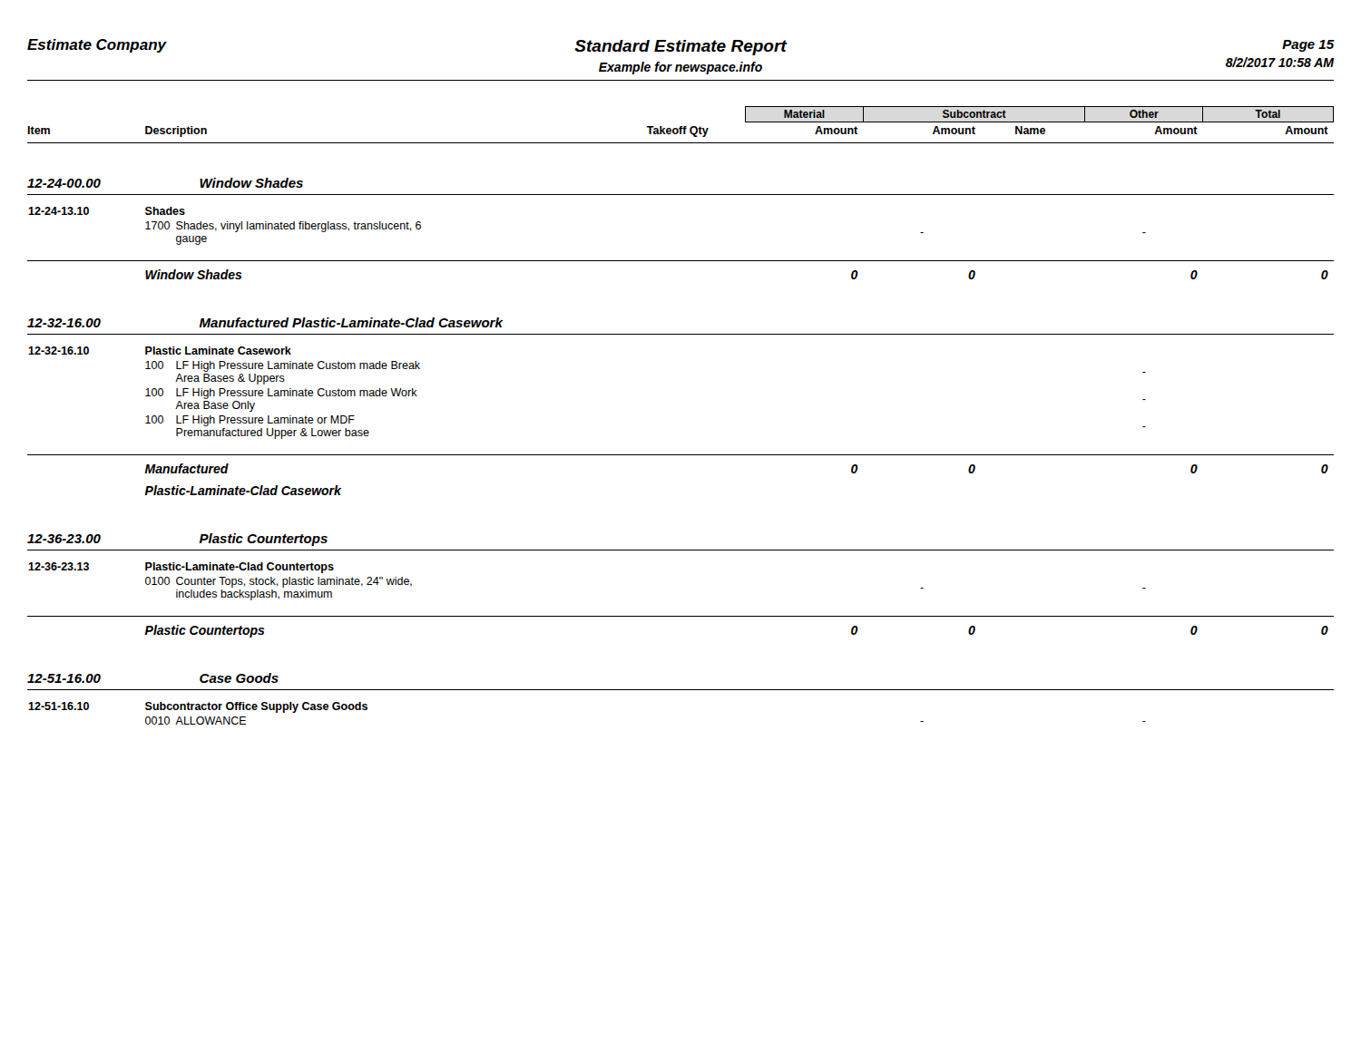Estimate Company
Standard Estimate Report
Example for newspace.info
Page 15
8/2/2017 10:58 AM
| | | | Material | Subcontract | Other | Total |
| Item | Description | Takeoff Qty | Amount | Amount | Name | Amount | Amount |
| 12-24-00.00 | Window Shades | |
| 12-24-13.10 | Shades | |
| | 1700 Shades, vinyl laminated fiberglass, translucent, 6 gauge | | | - | | - | |
| | Window Shades | | 0 | 0 | | 0 | 0 |
| 12-32-16.00 | Manufactured Plastic-Laminate-Clad Casework | |
| 12-32-16.10 | Plastic Laminate Casework | |
| | 100 LF High Pressure Laminate Custom made Break Area Bases & Uppers | | | | | - | |
| | 100 LF High Pressure Laminate Custom made Work Area Base Only | | | | | - | |
| | 100 LF High Pressure Laminate or MDF Premanufactured Upper & Lower base | | | | | - | |
| | Manufactured | | 0 | 0 | | 0 | 0 |
| | Plastic-Laminate-Clad Casework | |
| 12-36-23.00 | Plastic Countertops | |
| 12-36-23.13 | Plastic-Laminate-Clad Countertops | |
| | 0100 Counter Tops, stock, plastic laminate, 24" wide, includes backsplash, maximum | | | - | | - | |
| | Plastic Countertops | | 0 | 0 | | 0 | 0 |
| 12-51-16.00 | Case Goods | |
| 12-51-16.10 | Subcontractor Office Supply Case Goods | |
| | 0010 ALLOWANCE | | | - | | - | |